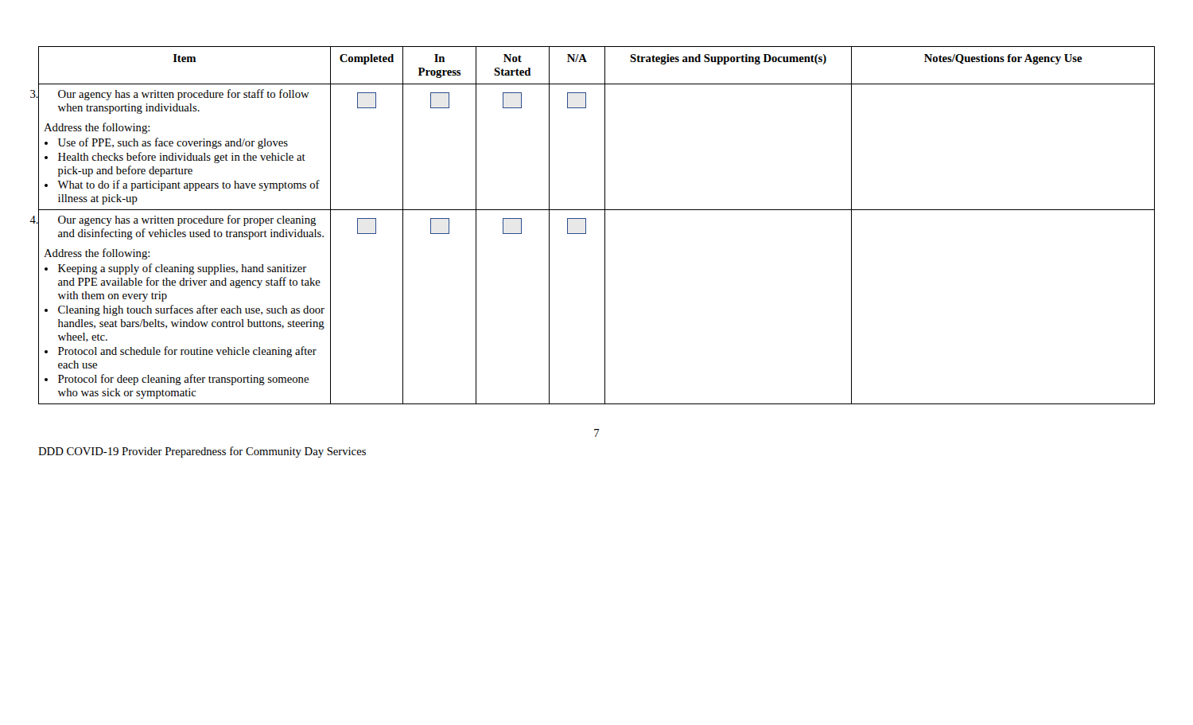| Item | Completed | In Progress | Not Started | N/A | Strategies and Supporting Document(s) | Notes/Questions for Agency Use |
| --- | --- | --- | --- | --- | --- | --- |
| 3. Our agency has a written procedure for staff to follow when transporting individuals. Address the following: Use of PPE, such as face coverings and/or gloves Health checks before individuals get in the vehicle at pick-up and before departure What to do if a participant appears to have symptoms of illness at pick-up | | | | | | |
| 4. Our agency has a written procedure for proper cleaning and disinfecting of vehicles used to transport individuals. Address the following: Keeping a supply of cleaning supplies, hand sanitizer and PPE available for the driver and agency staff to take with them on every trip Cleaning high touch surfaces after each use, such as door handles, seat bars/belts, window control buttons, steering wheel, etc. Protocol and schedule for routine vehicle cleaning after each use Protocol for deep cleaning after transporting someone who was sick or symptomatic | | | | | | |
7
DDD COVID-19 Provider Preparedness for Community Day Services